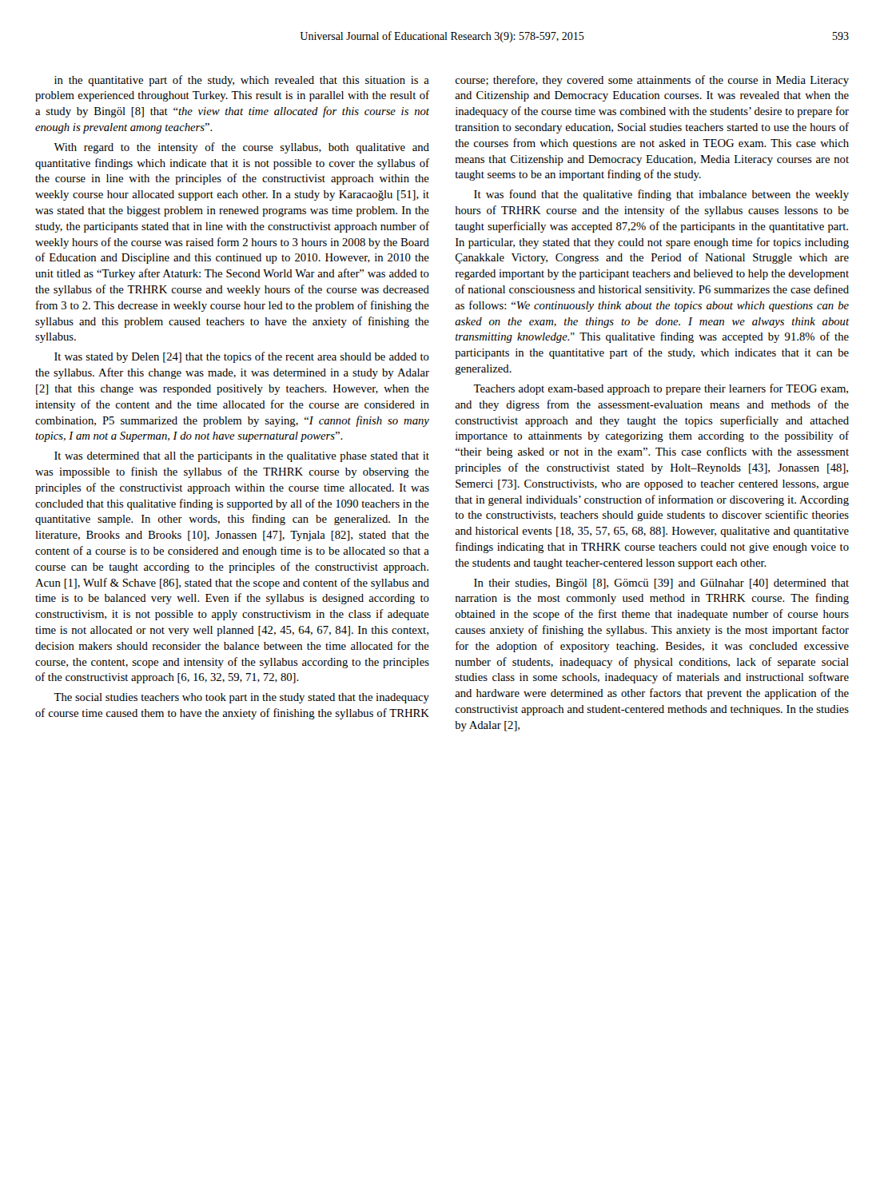Universal Journal of Educational Research 3(9): 578-597, 2015 593
in the quantitative part of the study, which revealed that this situation is a problem experienced throughout Turkey. This result is in parallel with the result of a study by Bingöl [8] that “the view that time allocated for this course is not enough is prevalent among teachers”.
With regard to the intensity of the course syllabus, both qualitative and quantitative findings which indicate that it is not possible to cover the syllabus of the course in line with the principles of the constructivist approach within the weekly course hour allocated support each other. In a study by Karacaoğlu [51], it was stated that the biggest problem in renewed programs was time problem. In the study, the participants stated that in line with the constructivist approach number of weekly hours of the course was raised form 2 hours to 3 hours in 2008 by the Board of Education and Discipline and this continued up to 2010. However, in 2010 the unit titled as “Turkey after Ataturk: The Second World War and after” was added to the syllabus of the TRHRK course and weekly hours of the course was decreased from 3 to 2. This decrease in weekly course hour led to the problem of finishing the syllabus and this problem caused teachers to have the anxiety of finishing the syllabus.
It was stated by Delen [24] that the topics of the recent area should be added to the syllabus. After this change was made, it was determined in a study by Adalar [2] that this change was responded positively by teachers. However, when the intensity of the content and the time allocated for the course are considered in combination, P5 summarized the problem by saying, “I cannot finish so many topics, I am not a Superman, I do not have supernatural powers”.
It was determined that all the participants in the qualitative phase stated that it was impossible to finish the syllabus of the TRHRK course by observing the principles of the constructivist approach within the course time allocated. It was concluded that this qualitative finding is supported by all of the 1090 teachers in the quantitative sample. In other words, this finding can be generalized. In the literature, Brooks and Brooks [10], Jonassen [47], Tynjala [82], stated that the content of a course is to be considered and enough time is to be allocated so that a course can be taught according to the principles of the constructivist approach. Acun [1], Wulf & Schave [86], stated that the scope and content of the syllabus and time is to be balanced very well. Even if the syllabus is designed according to constructivism, it is not possible to apply constructivism in the class if adequate time is not allocated or not very well planned [42, 45, 64, 67, 84]. In this context, decision makers should reconsider the balance between the time allocated for the course, the content, scope and intensity of the syllabus according to the principles of the constructivist approach [6, 16, 32, 59, 71, 72, 80].
The social studies teachers who took part in the study stated that the inadequacy of course time caused them to have the anxiety of finishing the syllabus of TRHRK course; therefore, they covered some attainments of the course in Media Literacy and Citizenship and Democracy Education courses. It was revealed that when the inadequacy of the course time was combined with the students’ desire to prepare for transition to secondary education, Social studies teachers started to use the hours of the courses from which questions are not asked in TEOG exam. This case which means that Citizenship and Democracy Education, Media Literacy courses are not taught seems to be an important finding of the study.
It was found that the qualitative finding that imbalance between the weekly hours of TRHRK course and the intensity of the syllabus causes lessons to be taught superficially was accepted 87,2% of the participants in the quantitative part. In particular, they stated that they could not spare enough time for topics including Çanakkale Victory, Congress and the Period of National Struggle which are regarded important by the participant teachers and believed to help the development of national consciousness and historical sensitivity. P6 summarizes the case defined as follows: “We continuously think about the topics about which questions can be asked on the exam, the things to be done. I mean we always think about transmitting knowledge." This qualitative finding was accepted by 91.8% of the participants in the quantitative part of the study, which indicates that it can be generalized.
Teachers adopt exam-based approach to prepare their learners for TEOG exam, and they digress from the assessment-evaluation means and methods of the constructivist approach and they taught the topics superficially and attached importance to attainments by categorizing them according to the possibility of “their being asked or not in the exam”. This case conflicts with the assessment principles of the constructivist stated by Holt–Reynolds [43], Jonassen [48], Semerci [73]. Constructivists, who are opposed to teacher centered lessons, argue that in general individuals’ construction of information or discovering it. According to the constructivists, teachers should guide students to discover scientific theories and historical events [18, 35, 57, 65, 68, 88]. However, qualitative and quantitative findings indicating that in TRHRK course teachers could not give enough voice to the students and taught teacher-centered lesson support each other.
In their studies, Bingöl [8], Gömcü [39] and Gülnahar [40] determined that narration is the most commonly used method in TRHRK course. The finding obtained in the scope of the first theme that inadequate number of course hours causes anxiety of finishing the syllabus. This anxiety is the most important factor for the adoption of expository teaching. Besides, it was concluded excessive number of students, inadequacy of physical conditions, lack of separate social studies class in some schools, inadequacy of materials and instructional software and hardware were determined as other factors that prevent the application of the constructivist approach and student-centered methods and techniques. In the studies by Adalar [2],